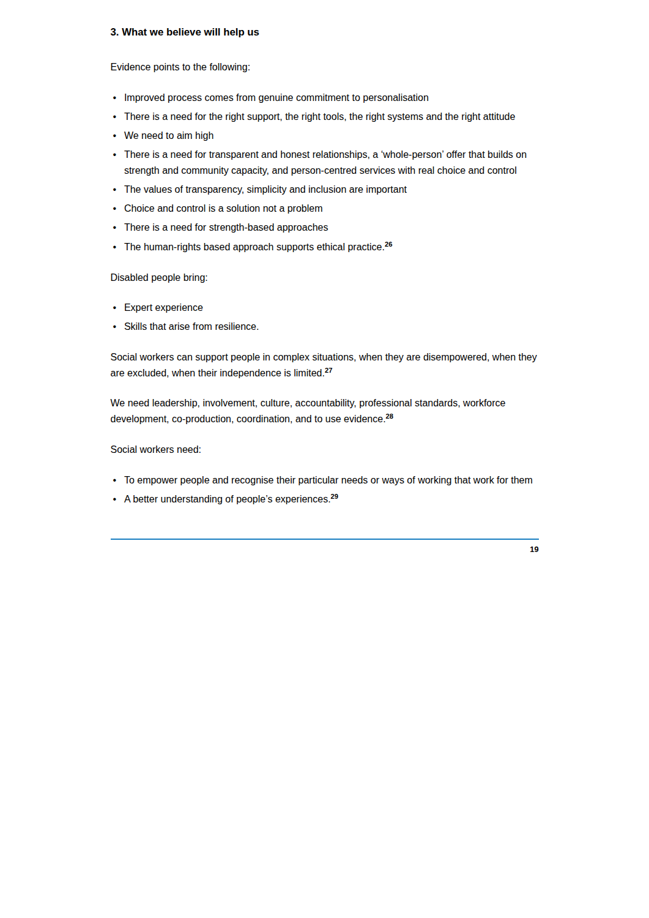3. What we believe will help us
Evidence points to the following:
Improved process comes from genuine commitment to personalisation
There is a need for the right support, the right tools, the right systems and the right attitude
We need to aim high
There is a need for transparent and honest relationships, a ‘whole-person’ offer that builds on strength and community capacity, and person-centred services with real choice and control
The values of transparency, simplicity and inclusion are important
Choice and control is a solution not a problem
There is a need for strength-based approaches
The human-rights based approach supports ethical practice.26
Disabled people bring:
Expert experience
Skills that arise from resilience.
Social workers can support people in complex situations, when they are disempowered, when they are excluded, when their independence is limited.27
We need leadership, involvement, culture, accountability, professional standards, workforce development, co-production, coordination, and to use evidence.28
Social workers need:
To empower people and recognise their particular needs or ways of working that work for them
A better understanding of people’s experiences.29
19